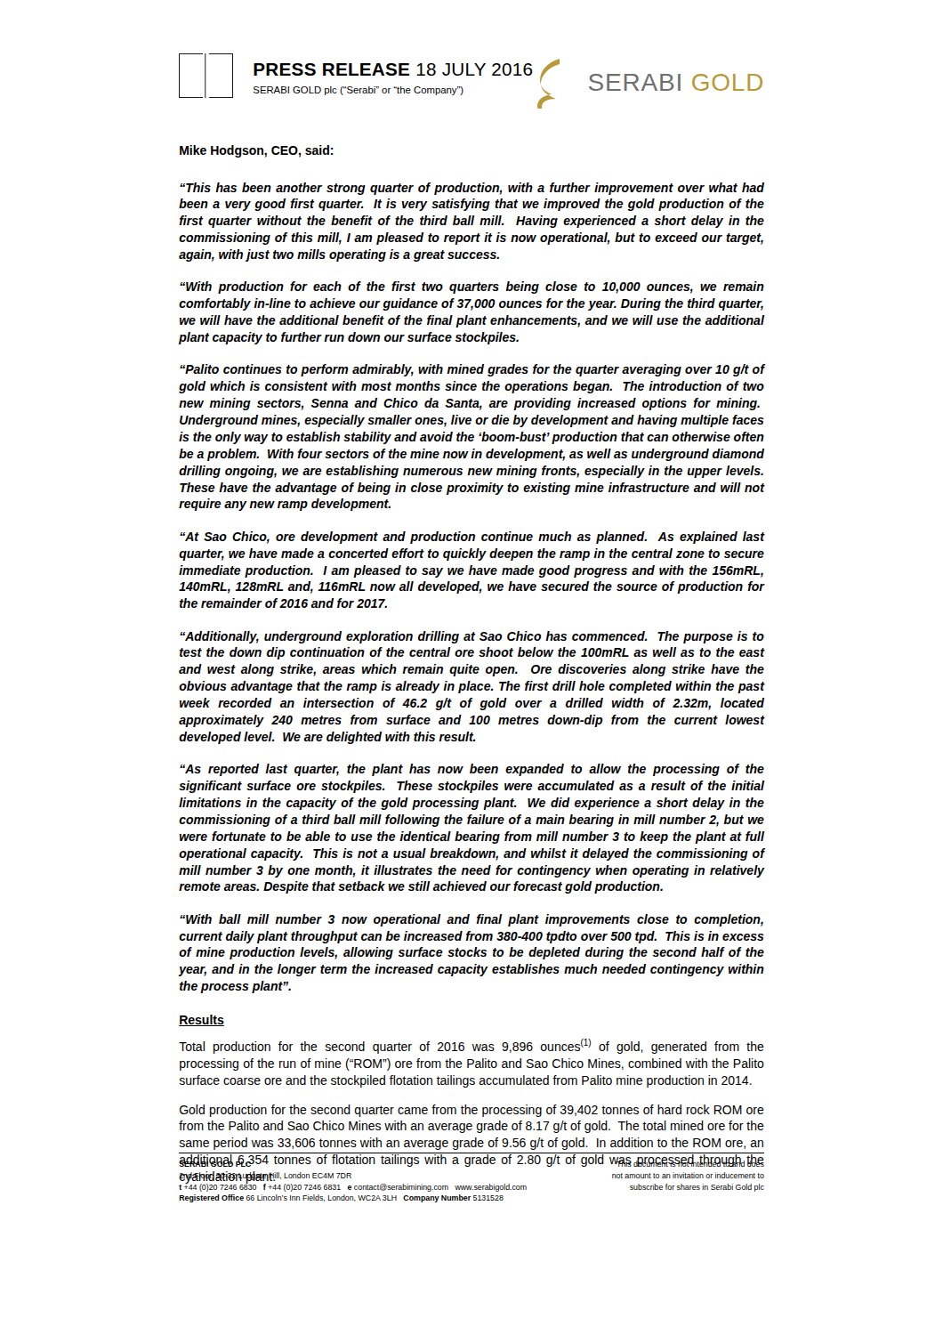PRESS RELEASE 18 JULY 2016
SERABI GOLD plc (“Serabi” or “the Company”)
SERABI GOLD
Mike Hodgson, CEO, said:
“This has been another strong quarter of production, with a further improvement over what had been a very good first quarter. It is very satisfying that we improved the gold production of the first quarter without the benefit of the third ball mill. Having experienced a short delay in the commissioning of this mill, I am pleased to report it is now operational, but to exceed our target, again, with just two mills operating is a great success.
“With production for each of the first two quarters being close to 10,000 ounces, we remain comfortably in-line to achieve our guidance of 37,000 ounces for the year. During the third quarter, we will have the additional benefit of the final plant enhancements, and we will use the additional plant capacity to further run down our surface stockpiles.
“Palito continues to perform admirably, with mined grades for the quarter averaging over 10 g/t of gold which is consistent with most months since the operations began. The introduction of two new mining sectors, Senna and Chico da Santa, are providing increased options for mining. Underground mines, especially smaller ones, live or die by development and having multiple faces is the only way to establish stability and avoid the ‘boom-bust’ production that can otherwise often be a problem. With four sectors of the mine now in development, as well as underground diamond drilling ongoing, we are establishing numerous new mining fronts, especially in the upper levels. These have the advantage of being in close proximity to existing mine infrastructure and will not require any new ramp development.
“At Sao Chico, ore development and production continue much as planned. As explained last quarter, we have made a concerted effort to quickly deepen the ramp in the central zone to secure immediate production. I am pleased to say we have made good progress and with the 156mRL, 140mRL, 128mRL and, 116mRL now all developed, we have secured the source of production for the remainder of 2016 and for 2017.
“Additionally, underground exploration drilling at Sao Chico has commenced. The purpose is to test the down dip continuation of the central ore shoot below the 100mRL as well as to the east and west along strike, areas which remain quite open. Ore discoveries along strike have the obvious advantage that the ramp is already in place. The first drill hole completed within the past week recorded an intersection of 46.2 g/t of gold over a drilled width of 2.32m, located approximately 240 metres from surface and 100 metres down-dip from the current lowest developed level. We are delighted with this result.
“As reported last quarter, the plant has now been expanded to allow the processing of the significant surface ore stockpiles. These stockpiles were accumulated as a result of the initial limitations in the capacity of the gold processing plant. We did experience a short delay in the commissioning of a third ball mill following the failure of a main bearing in mill number 2, but we were fortunate to be able to use the identical bearing from mill number 3 to keep the plant at full operational capacity. This is not a usual breakdown, and whilst it delayed the commissioning of mill number 3 by one month, it illustrates the need for contingency when operating in relatively remote areas. Despite that setback we still achieved our forecast gold production.
“With ball mill number 3 now operational and final plant improvements close to completion, current daily plant throughput can be increased from 380-400 tpdto over 500 tpd. This is in excess of mine production levels, allowing surface stocks to be depleted during the second half of the year, and in the longer term the increased capacity establishes much needed contingency within the process plant”.
Results
Total production for the second quarter of 2016 was 9,896 ounces(1) of gold, generated from the processing of the run of mine (“ROM”) ore from the Palito and Sao Chico Mines, combined with the Palito surface coarse ore and the stockpiled flotation tailings accumulated from Palito mine production in 2014.
Gold production for the second quarter came from the processing of 39,402 tonnes of hard rock ROM ore from the Palito and Sao Chico Mines with an average grade of 8.17 g/t of gold. The total mined ore for the same period was 33,606 tonnes with an average grade of 9.56 g/t of gold. In addition to the ROM ore, an additional 6,354 tonnes of flotation tailings with a grade of 2.80 g/t of gold was processed through the cyanidation plant.
SERABI GOLD PLC
2nd Floor, 30-32 Ludgate Hill, London EC4M 7DR
t +44 (0)20 7246 6830 f +44 (0)20 7246 6831 e contact@serabimining.com www.serabigold.com
Registered Office 66 Lincoln’s Inn Fields, London, WC2A 3LH Company Number 5131528
This document is not intended to and does
not amount to an invitation or inducement to
subscribe for shares in Serabi Gold plc